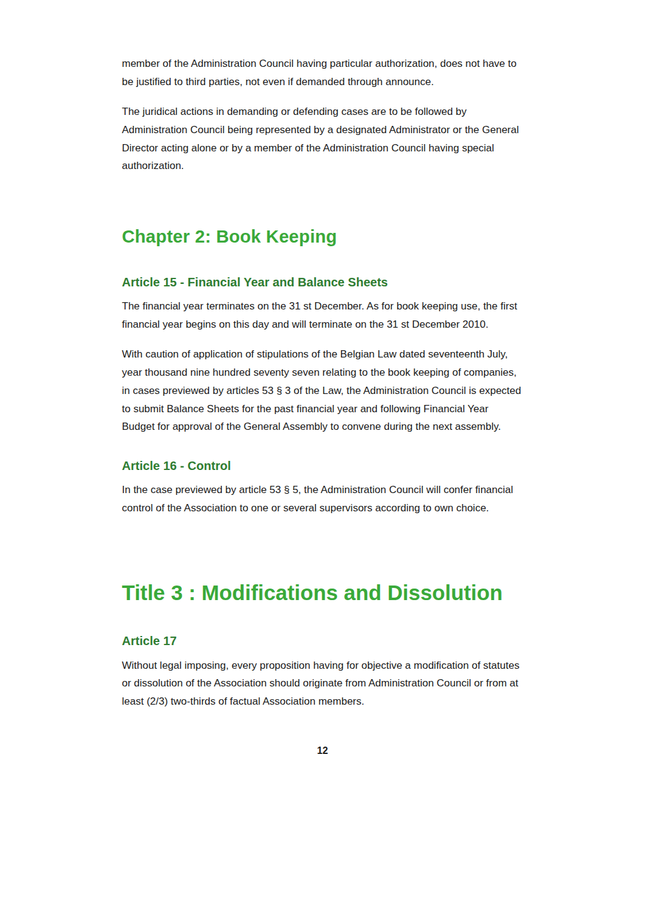member of the Administration Council having particular authorization, does not have to be justified to third parties, not even if demanded through announce.
The juridical actions in demanding or defending cases are to be followed by Administration Council being represented by a designated Administrator or the General Director acting alone or by a member of the Administration Council having special authorization.
Chapter 2: Book Keeping
Article 15 - Financial Year and Balance Sheets
The financial year terminates on the 31 st December. As for book keeping use, the first financial year begins on this day and will terminate on the 31 st December 2010.
With caution of application of stipulations of the Belgian Law dated seventeenth July, year thousand nine hundred seventy seven relating to the book keeping of companies, in cases previewed by articles 53 § 3 of the Law, the Administration Council is expected to submit Balance Sheets for the past financial year and following Financial Year Budget for approval of the General Assembly to convene during the next assembly.
Article 16 - Control
In the case previewed by article 53 § 5, the Administration Council will confer financial control of the Association to one or several supervisors according to own choice.
Title 3 : Modifications and Dissolution
Article 17
Without legal imposing, every proposition having for objective a modification of statutes or dissolution of the Association should originate from Administration Council or from at least (2/3) two-thirds of factual Association members.
12